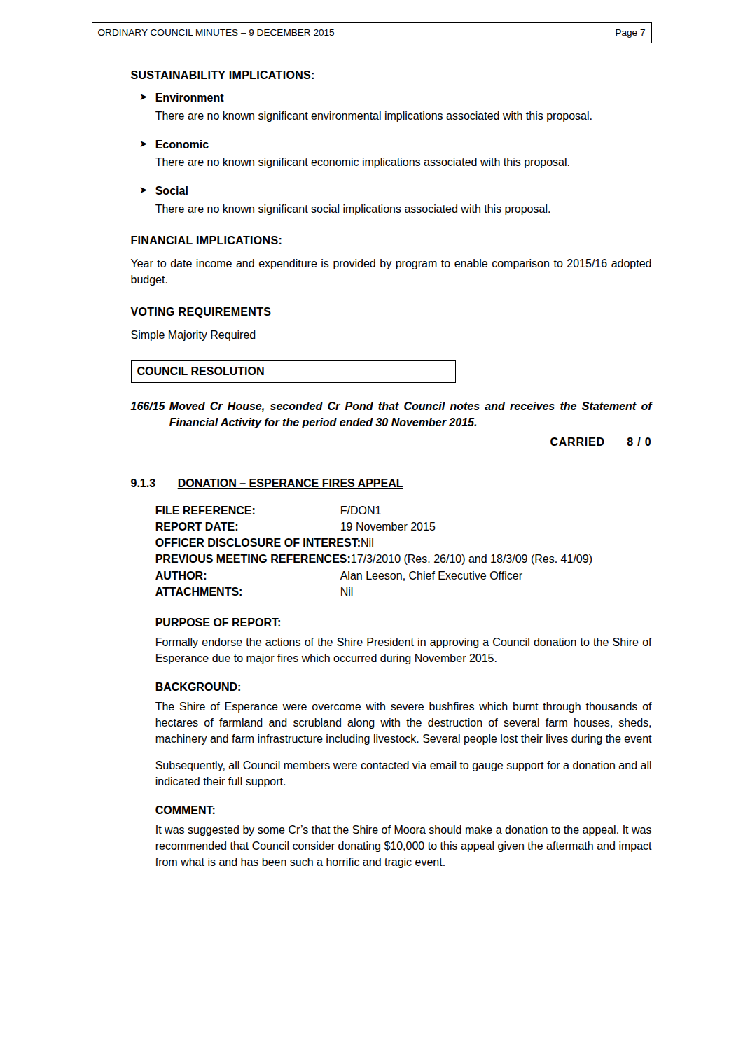ORDINARY COUNCIL MINUTES – 9 DECEMBER 2015 Page 7
SUSTAINABILITY IMPLICATIONS:
Environment
There are no known significant environmental implications associated with this proposal.
Economic
There are no known significant economic implications associated with this proposal.
Social
There are no known significant social implications associated with this proposal.
FINANCIAL IMPLICATIONS:
Year to date income and expenditure is provided by program to enable comparison to 2015/16 adopted budget.
VOTING REQUIREMENTS
Simple Majority Required
COUNCIL RESOLUTION
166/15 Moved Cr House, seconded Cr Pond that Council notes and receives the Statement of Financial Activity for the period ended 30 November 2015.
CARRIED 8 / 0
9.1.3 DONATION – ESPERANCE FIRES APPEAL
FILE REFERENCE: F/DON1
REPORT DATE: 19 November 2015
OFFICER DISCLOSURE OF INTEREST: Nil
PREVIOUS MEETING REFERENCES: 17/3/2010 (Res. 26/10) and 18/3/09 (Res. 41/09)
AUTHOR: Alan Leeson, Chief Executive Officer
ATTACHMENTS: Nil
PURPOSE OF REPORT:
Formally endorse the actions of the Shire President in approving a Council donation to the Shire of Esperance due to major fires which occurred during November 2015.
BACKGROUND:
The Shire of Esperance were overcome with severe bushfires which burnt through thousands of hectares of farmland and scrubland along with the destruction of several farm houses, sheds, machinery and farm infrastructure including livestock. Several people lost their lives during the event
Subsequently, all Council members were contacted via email to gauge support for a donation and all indicated their full support.
COMMENT:
It was suggested by some Cr’s that the Shire of Moora should make a donation to the appeal. It was recommended that Council consider donating $10,000 to this appeal given the aftermath and impact from what is and has been such a horrific and tragic event.